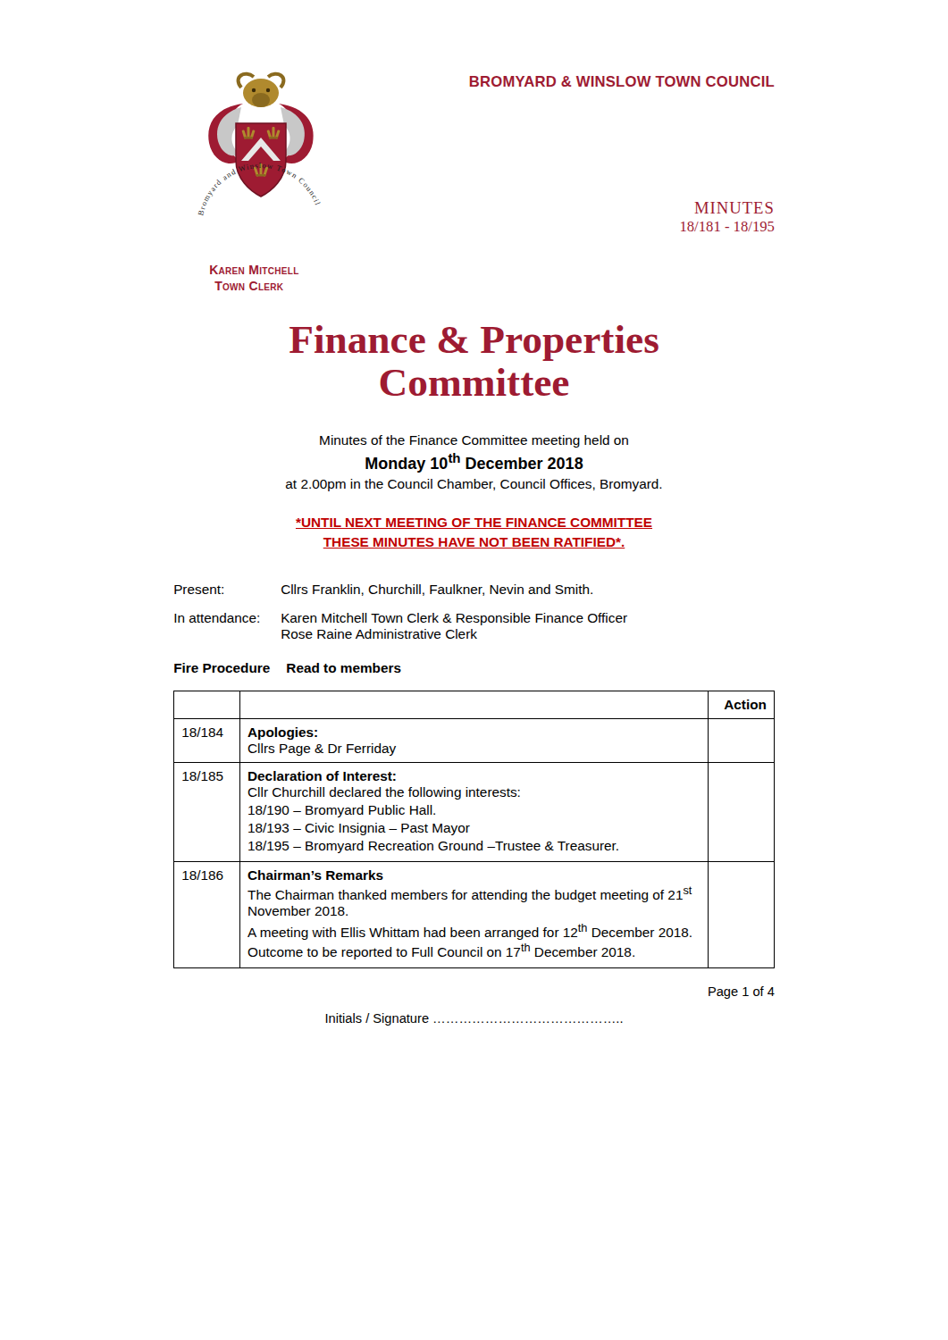Bromyard and Winslow Town Council
BROMYARD & WINSLOW TOWN COUNCIL
MINUTES
18/181 - 18/195
Karen Mitchell Town Clerk
Finance & Properties
Committee
Minutes of the Finance Committee meeting held on
Monday 10th December 2018
at 2.00pm in the Council Chamber, Council Offices, Bromyard.
*UNTIL NEXT MEETING OF THE FINANCE COMMITTEE
THESE MINUTES HAVE NOT BEEN RATIFIED*.
| Present: | Cllrs Franklin, Churchill, Faulkner, Nevin and Smith. |
| In attendance: | Karen Mitchell Town Clerk & Responsible Finance Officer Rose Raine Administrative Clerk |
Fire Procedure Read to members
| | | Action |
| 18/184 | Apologies: Cllrs Page & Dr Ferriday | |
| 18/185 | Declaration of Interest: Cllr Churchill declared the following interests: 18/190 – Bromyard Public Hall. 18/193 – Civic Insignia – Past Mayor 18/195 – Bromyard Recreation Ground –Trustee & Treasurer. | |
| 18/186 | Chairman’s Remarks The Chairman thanked members for attending the budget meeting of 21 st November 2018. A meeting with Ellis Whittam had been arranged for 12 th December 2018. Outcome to be reported to Full Council on 17 th December 2018. | |
Page 1 of 4
Initials / Signature ……………………………………..